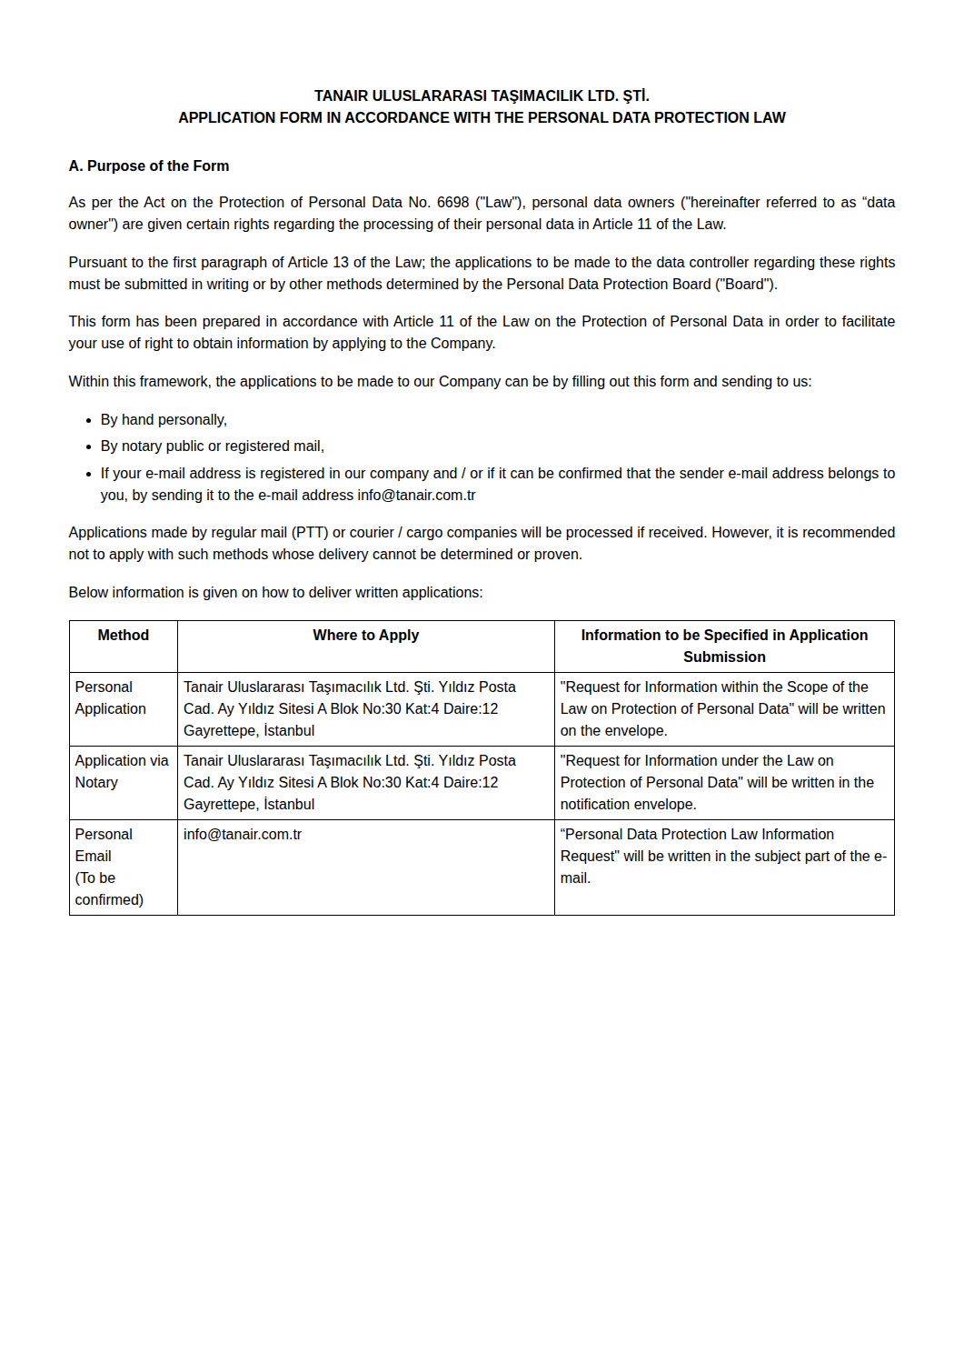TANAIR ULUSLARARASI TAŞIMACILIK LTD. ŞTİ.
APPLICATION FORM IN ACCORDANCE WITH THE PERSONAL DATA PROTECTION LAW
A. Purpose of the Form
As per the Act on the Protection of Personal Data No. 6698 ("Law"), personal data owners ("hereinafter referred to as “data owner") are given certain rights regarding the processing of their personal data in Article 11 of the Law.
Pursuant to the first paragraph of Article 13 of the Law; the applications to be made to the data controller regarding these rights must be submitted in writing or by other methods determined by the Personal Data Protection Board ("Board").
This form has been prepared in accordance with Article 11 of the Law on the Protection of Personal Data in order to facilitate your use of right to obtain information by applying to the Company.
Within this framework, the applications to be made to our Company can be by filling out this form and sending to us:
By hand personally,
By notary public or registered mail,
If your e-mail address is registered in our company and / or if it can be confirmed that the sender e-mail address belongs to you, by sending it to the e-mail address info@tanair.com.tr
Applications made by regular mail (PTT) or courier / cargo companies will be processed if received. However, it is recommended not to apply with such methods whose delivery cannot be determined or proven.
Below information is given on how to deliver written applications:
| Method | Where to Apply | Information to be Specified in Application Submission |
| --- | --- | --- |
| Personal Application | Tanair Uluslararası Taşımacılık Ltd. Şti. Yıldız Posta Cad. Ay Yıldız Sitesi A Blok No:30 Kat:4 Daire:12 Gayrettepe, İstanbul | "Request for Information within the Scope of the Law on Protection of Personal Data" will be written on the envelope. |
| Application via Notary | Tanair Uluslararası Taşımacılık Ltd. Şti. Yıldız Posta Cad. Ay Yıldız Sitesi A Blok No:30 Kat:4 Daire:12 Gayrettepe, İstanbul | "Request for Information under the Law on Protection of Personal Data" will be written in the notification envelope. |
| Personal Email (To be confirmed) | info@tanair.com.tr | “Personal Data Protection Law Information Request" will be written in the subject part of the e-mail. |